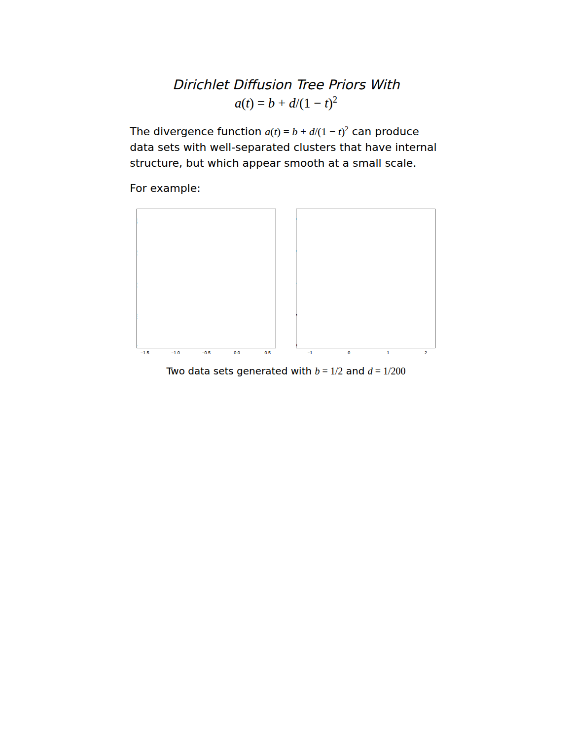Dirichlet Diffusion Tree Priors With a(t) = b + d/(1 − t)2
The divergence function a(t) = b + d/(1 − t)2 can produce data sets with well-separated clusters that have internal structure, but which appear smooth at a small scale.
For example:
1.0 0.5 0.0 −0.5 −1.0
−1.5 −1.0 −0.5 0.0 0.5
2 1 0 −1 −2
−1 0 1 2
Two data sets generated with b = 1/2 and d = 1/200